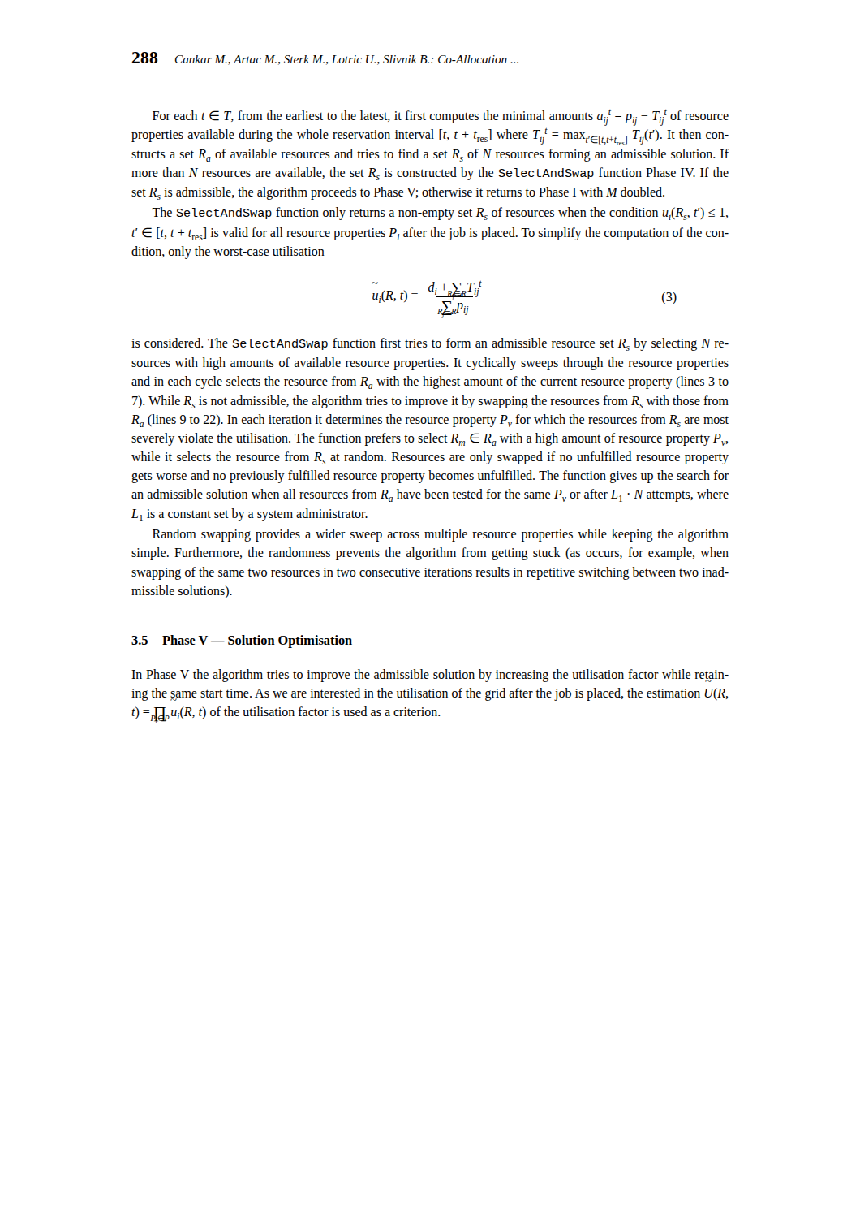288 Cankar M., Artac M., Sterk M., Lotric U., Slivnik B.: Co-Allocation ...
For each t ∈ T, from the earliest to the latest, it first computes the minimal amounts aijt = pij − Tijt of resource properties available during the whole reservation interval [t, t + tres] where Tijt = maxt′∈[t,t+tres] Tij(t′). It then constructs a set Ra of available resources and tries to find a set Rs of N resources forming an admissible solution. If more than N resources are available, the set Rs is constructed by the SelectAndSwap function Phase IV. If the set Rs is admissible, the algorithm proceeds to Phase V; otherwise it returns to Phase I with M doubled.
The SelectAndSwap function only returns a non-empty set Rs of resources when the condition ui(Rs, t′) ≤ 1, t′ ∈ [t, t + tres] is valid for all resource properties Pi after the job is placed. To simplify the computation of the condition, only the worst-case utilisation
ui(R, t) = di + ∑Rj∈R Tijt ∑Rj∈R pij (3)
is considered. The SelectAndSwap function first tries to form an admissible resource set Rs by selecting N resources with high amounts of available resource properties. It cyclically sweeps through the resource properties and in each cycle selects the resource from Ra with the highest amount of the current resource property (lines 3 to 7). While Rs is not admissible, the algorithm tries to improve it by swapping the resources from Rs with those from Ra (lines 9 to 22). In each iteration it determines the resource property Pv for which the resources from Rs are most severely violate the utilisation. The function prefers to select Rm ∈ Ra with a high amount of resource property Pv, while it selects the resource from Rs at random. Resources are only swapped if no unfulfilled resource property gets worse and no previously fulfilled resource property becomes unfulfilled. The function gives up the search for an admissible solution when all resources from Ra have been tested for the same Pv or after L1 · N attempts, where L1 is a constant set by a system administrator.
Random swapping provides a wider sweep across multiple resource properties while keeping the algorithm simple. Furthermore, the randomness prevents the algorithm from getting stuck (as occurs, for example, when swapping of the same two resources in two consecutive iterations results in repetitive switching between two inadmissible solutions).
3.5 Phase V — Solution Optimisation
In Phase V the algorithm tries to improve the admissible solution by increasing the utilisation factor while retaining the same start time. As we are interested in the utilisation of the grid after the job is placed, the estimation U(R, t) = ∏Pi∈P ui(R, t) of the utilisation factor is used as a criterion.